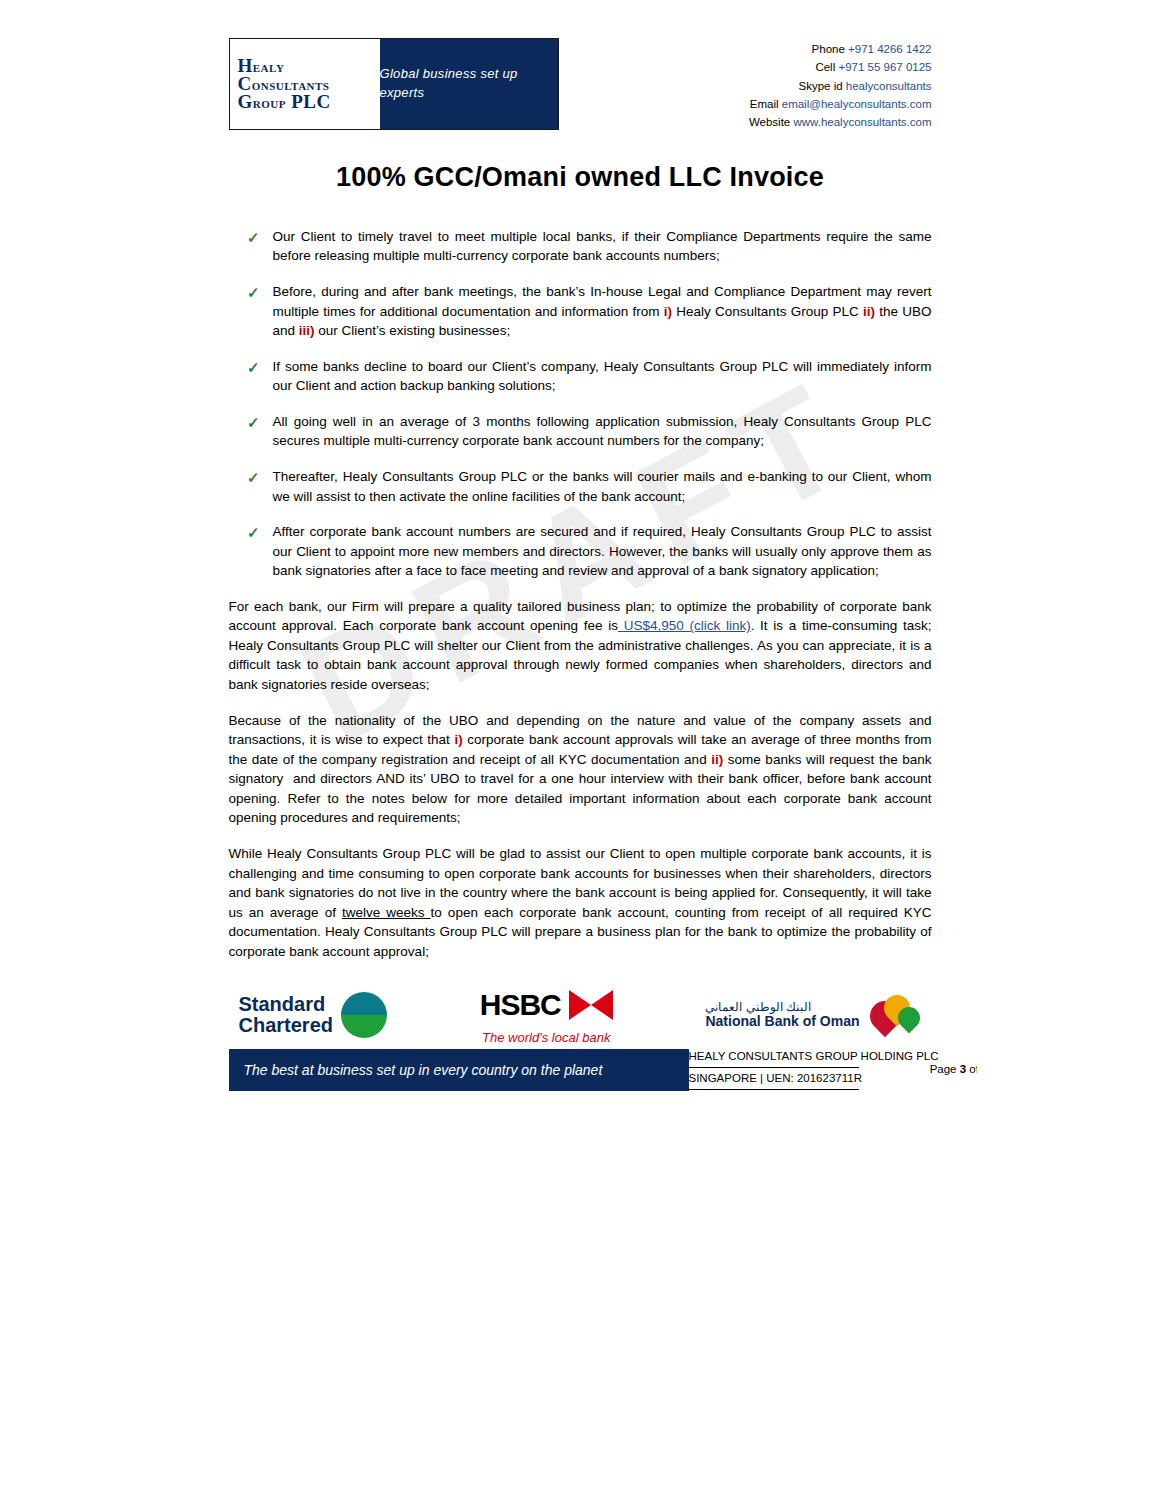DRAFT
HEALY CONSULTANTS GROUP PLC
Global business set up experts
Phone +971 4266 1422
Cell +971 55 967 0125
Skype id healyconsultants
Email email@healyconsultants.com
Website www.healyconsultants.com
100% GCC/Omani owned LLC Invoice
Our Client to timely travel to meet multiple local banks, if their Compliance Departments require the same before releasing multiple multi-currency corporate bank accounts numbers;
Before, during and after bank meetings, the bank’s In-house Legal and Compliance Department may revert multiple times for additional documentation and information from i) Healy Consultants Group PLC ii) the UBO and iii) our Client’s existing businesses;
If some banks decline to board our Client’s company, Healy Consultants Group PLC will immediately inform our Client and action backup banking solutions;
All going well in an average of 3 months following application submission, Healy Consultants Group PLC secures multiple multi-currency corporate bank account numbers for the company;
Thereafter, Healy Consultants Group PLC or the banks will courier mails and e-banking to our Client, whom we will assist to then activate the online facilities of the bank account;
Affter corporate bank account numbers are secured and if required, Healy Consultants Group PLC to assist our Client to appoint more new members and directors. However, the banks will usually only approve them as bank signatories after a face to face meeting and review and approval of a bank signatory application;
For each bank, our Firm will prepare a quality tailored business plan; to optimize the probability of corporate bank account approval. Each corporate bank account opening fee is US$4,950 (click link). It is a time-consuming task; Healy Consultants Group PLC will shelter our Client from the administrative challenges. As you can appreciate, it is a difficult task to obtain bank account approval through newly formed companies when shareholders, directors and bank signatories reside overseas;
Because of the nationality of the UBO and depending on the nature and value of the company assets and transactions, it is wise to expect that i) corporate bank account approvals will take an average of three months from the date of the company registration and receipt of all KYC documentation and ii) some banks will request the bank signatory and directors AND its’ UBO to travel for a one hour interview with their bank officer, before bank account opening. Refer to the notes below for more detailed important information about each corporate bank account opening procedures and requirements;
While Healy Consultants Group PLC will be glad to assist our Client to open multiple corporate bank accounts, it is challenging and time consuming to open corporate bank accounts for businesses when their shareholders, directors and bank signatories do not live in the country where the bank account is being applied for. Consequently, it will take us an average of twelve weeks to open each corporate bank account, counting from receipt of all required KYC documentation. Healy Consultants Group PLC will prepare a business plan for the bank to optimize the probability of corporate bank account approval;
Standard
Chartered
HSBC
The world’s local bank
البنك الوطني العماني
National Bank of Oman
The best at business set up in every country on the planet
HEALY CONSULTANTS GROUP HOLDING PLC
SINGAPORE | UEN: 201623711R
Page 3 of 9